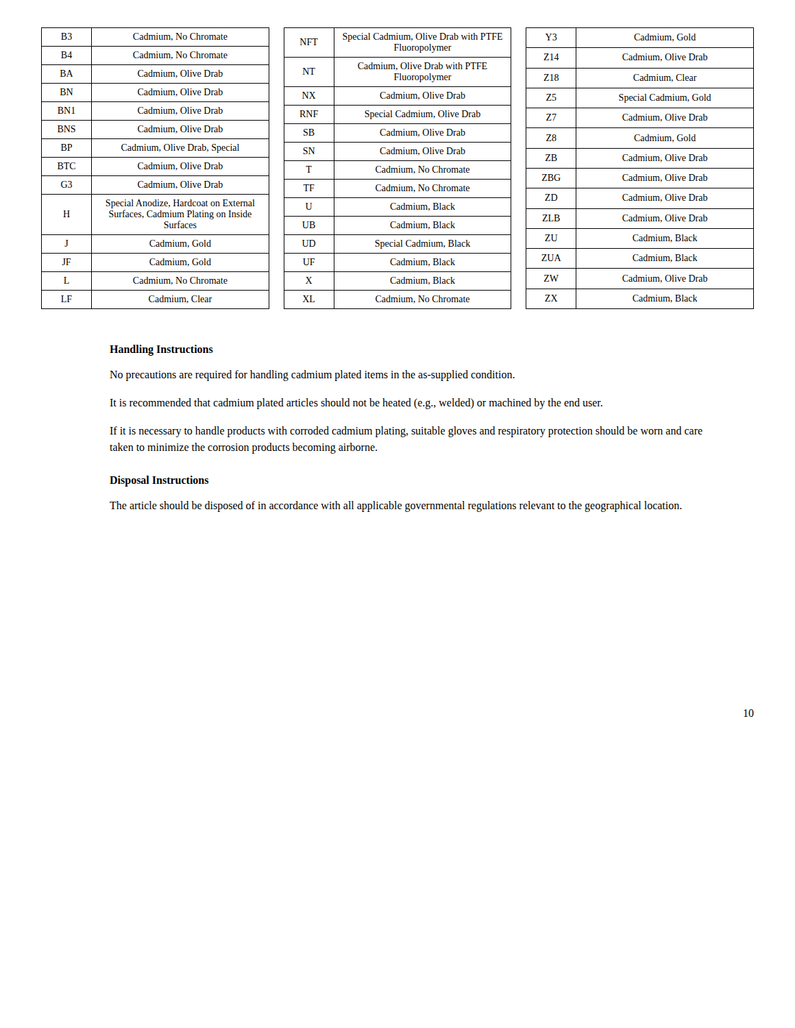| B3 | Cadmium, No Chromate |
| B4 | Cadmium, No Chromate |
| BA | Cadmium, Olive Drab |
| BN | Cadmium, Olive Drab |
| BN1 | Cadmium, Olive Drab |
| BNS | Cadmium, Olive Drab |
| BP | Cadmium, Olive Drab, Special |
| BTC | Cadmium, Olive Drab |
| G3 | Cadmium, Olive Drab |
| H | Special Anodize, Hardcoat on External Surfaces, Cadmium Plating on Inside Surfaces |
| J | Cadmium, Gold |
| JF | Cadmium, Gold |
| L | Cadmium, No Chromate |
| LF | Cadmium, Clear |
| NFT | Special Cadmium, Olive Drab with PTFE Fluoropolymer |
| NT | Cadmium, Olive Drab with PTFE Fluoropolymer |
| NX | Cadmium, Olive Drab |
| RNF | Special Cadmium, Olive Drab |
| SB | Cadmium, Olive Drab |
| SN | Cadmium, Olive Drab |
| T | Cadmium, No Chromate |
| TF | Cadmium, No Chromate |
| U | Cadmium, Black |
| UB | Cadmium, Black |
| UD | Special Cadmium, Black |
| UF | Cadmium, Black |
| X | Cadmium, Black |
| XL | Cadmium, No Chromate |
| Y3 | Cadmium, Gold |
| Z14 | Cadmium, Olive Drab |
| Z18 | Cadmium, Clear |
| Z5 | Special Cadmium, Gold |
| Z7 | Cadmium, Olive Drab |
| Z8 | Cadmium, Gold |
| ZB | Cadmium, Olive Drab |
| ZBG | Cadmium, Olive Drab |
| ZD | Cadmium, Olive Drab |
| ZLB | Cadmium, Olive Drab |
| ZU | Cadmium, Black |
| ZUA | Cadmium, Black |
| ZW | Cadmium, Olive Drab |
| ZX | Cadmium, Black |
Handling Instructions
No precautions are required for handling cadmium plated items in the as-supplied condition.
It is recommended that cadmium plated articles should not be heated (e.g., welded) or machined by the end user.
If it is necessary to handle products with corroded cadmium plating, suitable gloves and respiratory protection should be worn and care taken to minimize the corrosion products becoming airborne.
Disposal Instructions
The article should be disposed of in accordance with all applicable governmental regulations relevant to the geographical location.
10